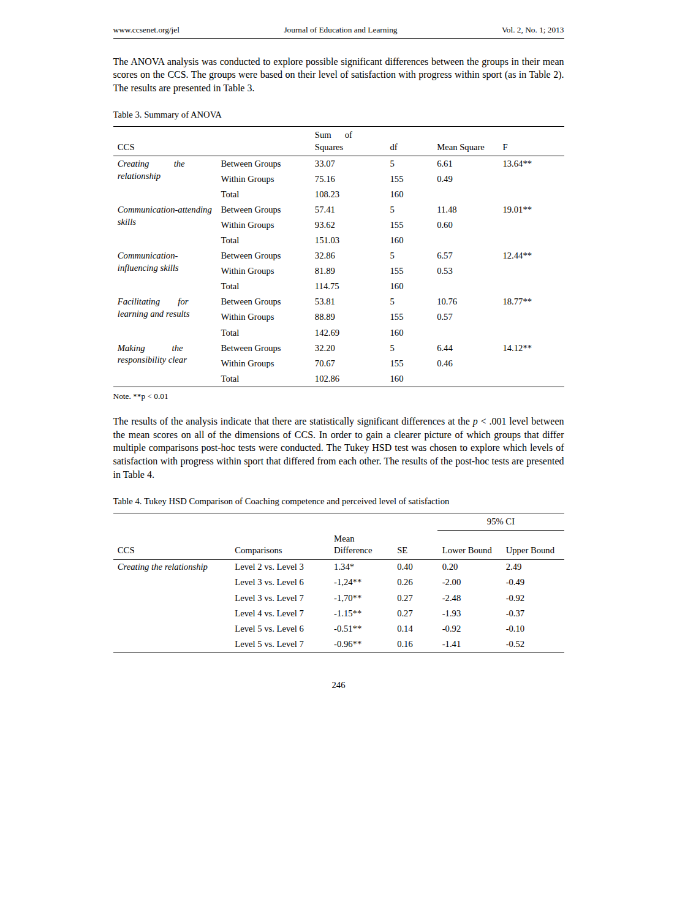www.ccsenet.org/jel
Journal of Education and Learning
Vol. 2, No. 1; 2013
The ANOVA analysis was conducted to explore possible significant differences between the groups in their mean scores on the CCS. The groups were based on their level of satisfaction with progress within sport (as in Table 2). The results are presented in Table 3.
Table 3. Summary of ANOVA
| CCS | | Sum of Squares | df | Mean Square | F |
| --- | --- | --- | --- | --- | --- |
| Creating the relationship | Between Groups | 33.07 | 5 | 6.61 | 13.64** |
| Within Groups | 75.16 | 155 | 0.49 | |
| Total | 108.23 | 160 | | |
| Communication-attending skills | Between Groups | 57.41 | 5 | 11.48 | 19.01** |
| Within Groups | 93.62 | 155 | 0.60 | |
| Total | 151.03 | 160 | | |
| Communication-influencing skills | Between Groups | 32.86 | 5 | 6.57 | 12.44** |
| Within Groups | 81.89 | 155 | 0.53 | |
| Total | 114.75 | 160 | | |
| Facilitating for learning and results | Between Groups | 53.81 | 5 | 10.76 | 18.77** |
| Within Groups | 88.89 | 155 | 0.57 | |
| Total | 142.69 | 160 | | |
| Making the responsibility clear | Between Groups | 32.20 | 5 | 6.44 | 14.12** |
| Within Groups | 70.67 | 155 | 0.46 | |
| Total | 102.86 | 160 | | |
Note. **p < 0.01
The results of the analysis indicate that there are statistically significant differences at the p < .001 level between the mean scores on all of the dimensions of CCS. In order to gain a clearer picture of which groups that differ multiple comparisons post-hoc tests were conducted. The Tukey HSD test was chosen to explore which levels of satisfaction with progress within sport that differed from each other. The results of the post-hoc tests are presented in Table 4.
Table 4. Tukey HSD Comparison of Coaching competence and perceived level of satisfaction
| | | | | 95% CI |
| --- | --- | --- | --- | --- |
| CCS | Comparisons | Mean Difference | SE | Lower Bound | Upper Bound |
| Creating the relationship | Level 2 vs. Level 3 | 1.34* | 0.40 | 0.20 | 2.49 |
| Level 3 vs. Level 6 | -1,24** | 0.26 | -2.00 | -0.49 |
| Level 3 vs. Level 7 | -1,70** | 0.27 | -2.48 | -0.92 |
| Level 4 vs. Level 7 | -1.15** | 0.27 | -1.93 | -0.37 |
| Level 5 vs. Level 6 | -0.51** | 0.14 | -0.92 | -0.10 |
| Level 5 vs. Level 7 | -0.96** | 0.16 | -1.41 | -0.52 |
246